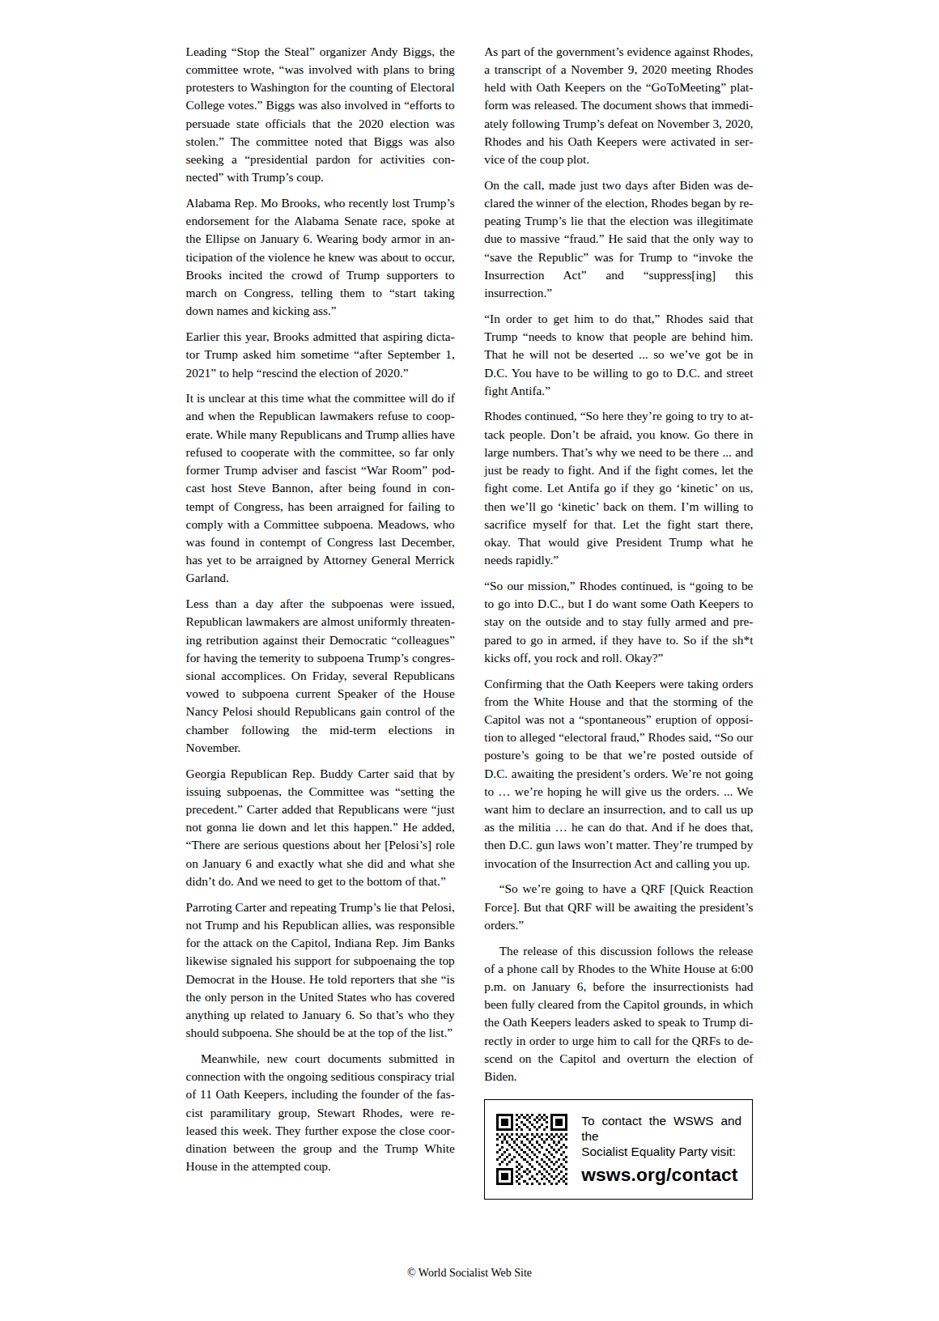Leading “Stop the Steal” organizer Andy Biggs, the committee wrote, “was involved with plans to bring protesters to Washington for the counting of Electoral College votes.” Biggs was also involved in “efforts to persuade state officials that the 2020 election was stolen.” The committee noted that Biggs was also seeking a “presidential pardon for activities connected” with Trump’s coup.
Alabama Rep. Mo Brooks, who recently lost Trump’s endorsement for the Alabama Senate race, spoke at the Ellipse on January 6. Wearing body armor in anticipation of the violence he knew was about to occur, Brooks incited the crowd of Trump supporters to march on Congress, telling them to “start taking down names and kicking ass.”
Earlier this year, Brooks admitted that aspiring dictator Trump asked him sometime “after September 1, 2021” to help “rescind the election of 2020.”
It is unclear at this time what the committee will do if and when the Republican lawmakers refuse to cooperate. While many Republicans and Trump allies have refused to cooperate with the committee, so far only former Trump adviser and fascist “War Room” podcast host Steve Bannon, after being found in contempt of Congress, has been arraigned for failing to comply with a Committee subpoena. Meadows, who was found in contempt of Congress last December, has yet to be arraigned by Attorney General Merrick Garland.
Less than a day after the subpoenas were issued, Republican lawmakers are almost uniformly threatening retribution against their Democratic “colleagues” for having the temerity to subpoena Trump’s congressional accomplices. On Friday, several Republicans vowed to subpoena current Speaker of the House Nancy Pelosi should Republicans gain control of the chamber following the mid-term elections in November.
Georgia Republican Rep. Buddy Carter said that by issuing subpoenas, the Committee was “setting the precedent.” Carter added that Republicans were “just not gonna lie down and let this happen.” He added, “There are serious questions about her [Pelosi’s] role on January 6 and exactly what she did and what she didn’t do. And we need to get to the bottom of that.”
Parroting Carter and repeating Trump’s lie that Pelosi, not Trump and his Republican allies, was responsible for the attack on the Capitol, Indiana Rep. Jim Banks likewise signaled his support for subpoenaing the top Democrat in the House. He told reporters that she “is the only person in the United States who has covered anything up related to January 6. So that’s who they should subpoena. She should be at the top of the list.”
Meanwhile, new court documents submitted in connection with the ongoing seditious conspiracy trial of 11 Oath Keepers, including the founder of the fascist paramilitary group, Stewart Rhodes, were released this week. They further expose the close coordination between the group and the Trump White House in the attempted coup.
As part of the government’s evidence against Rhodes, a transcript of a November 9, 2020 meeting Rhodes held with Oath Keepers on the “GoToMeeting” platform was released. The document shows that immediately following Trump’s defeat on November 3, 2020, Rhodes and his Oath Keepers were activated in service of the coup plot.
On the call, made just two days after Biden was declared the winner of the election, Rhodes began by repeating Trump’s lie that the election was illegitimate due to massive “fraud.” He said that the only way to “save the Republic” was for Trump to “invoke the Insurrection Act” and “suppress[ing] this insurrection.”
“In order to get him to do that,” Rhodes said that Trump “needs to know that people are behind him. That he will not be deserted ... so we’ve got be in D.C. You have to be willing to go to D.C. and street fight Antifa.”
Rhodes continued, “So here they’re going to try to attack people. Don’t be afraid, you know. Go there in large numbers. That’s why we need to be there ... and just be ready to fight. And if the fight comes, let the fight come. Let Antifa go if they go ‘kinetic’ on us, then we’ll go ‘kinetic’ back on them. I’m willing to sacrifice myself for that. Let the fight start there, okay. That would give President Trump what he needs rapidly.”
“So our mission,” Rhodes continued, is “going to be to go into D.C., but I do want some Oath Keepers to stay on the outside and to stay fully armed and prepared to go in armed, if they have to. So if the sh*t kicks off, you rock and roll. Okay?”
Confirming that the Oath Keepers were taking orders from the White House and that the storming of the Capitol was not a “spontaneous” eruption of opposition to alleged “electoral fraud,” Rhodes said, “So our posture’s going to be that we’re posted outside of D.C. awaiting the president’s orders. We’re not going to … we’re hoping he will give us the orders. ... We want him to declare an insurrection, and to call us up as the militia … he can do that. And if he does that, then D.C. gun laws won’t matter. They’re trumped by invocation of the Insurrection Act and calling you up.
“So we’re going to have a QRF [Quick Reaction Force]. But that QRF will be awaiting the president’s orders.”
The release of this discussion follows the release of a phone call by Rhodes to the White House at 6:00 p.m. on January 6, before the insurrectionists had been fully cleared from the Capitol grounds, in which the Oath Keepers leaders asked to speak to Trump directly in order to urge him to call for the QRFs to descend on the Capitol and overturn the election of Biden.
To contact the WSWS and the
Socialist Equality Party visit: wsws.org/contact
© World Socialist Web Site